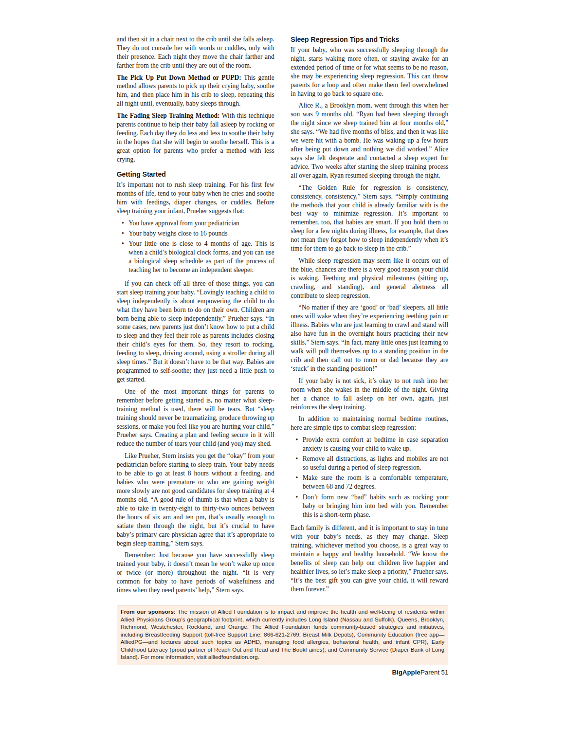and then sit in a chair next to the crib until she falls asleep. They do not console her with words or cuddles, only with their presence. Each night they move the chair farther and farther from the crib until they are out of the room.
The Pick Up Put Down Method or PUPD: This gentle method allows parents to pick up their crying baby, soothe him, and then place him in his crib to sleep, repeating this all night until, eventually, baby sleeps through.
The Fading Sleep Training Method: With this technique parents continue to help their baby fall asleep by rocking or feeding. Each day they do less and less to soothe their baby in the hopes that she will begin to soothe herself. This is a great option for parents who prefer a method with less crying.
Getting Started
It’s important not to rush sleep training. For his first few months of life, tend to your baby when he cries and soothe him with feedings, diaper changes, or cuddles. Before sleep training your infant, Prueher suggests that:
You have approval from your pediatrician
Your baby weighs close to 16 pounds
Your little one is close to 4 months of age. This is when a child’s biological clock forms, and you can use a biological sleep schedule as part of the process of teaching her to become an independent sleeper.
If you can check off all three of those things, you can start sleep training your baby. “Lovingly teaching a child to sleep independently is about empowering the child to do what they have been born to do on their own. Children are born being able to sleep independently,” Prueher says. “In some cases, new parents just don’t know how to put a child to sleep and they feel their role as parents includes closing their child’s eyes for them. So, they resort to rocking, feeding to sleep, driving around, using a stroller during all sleep times.” But it doesn’t have to be that way. Babies are programmed to self-soothe; they just need a little push to get started.
One of the most important things for parents to remember before getting started is, no matter what sleep-training method is used, there will be tears. But “sleep training should never be traumatizing, produce throwing up sessions, or make you feel like you are hurting your child,” Prueher says. Creating a plan and feeling secure in it will reduce the number of tears your child (and you) may shed.
Like Prueher, Stern insists you get the “okay” from your pediatrician before starting to sleep train. Your baby needs to be able to go at least 8 hours without a feeding, and babies who were premature or who are gaining weight more slowly are not good candidates for sleep training at 4 months old. “A good rule of thumb is that when a baby is able to take in twenty-eight to thirty-two ounces between the hours of six am and ten pm, that’s usually enough to satiate them through the night, but it’s crucial to have baby’s primary care physician agree that it’s appropriate to begin sleep training,” Stern says.
Remember: Just because you have successfully sleep trained your baby, it doesn’t mean he won’t wake up once or twice (or more) throughout the night. “It is very common for baby to have periods of wakefulness and times when they need parents’ help,” Stern says.
Sleep Regression Tips and Tricks
If your baby, who was successfully sleeping through the night, starts waking more often, or staying awake for an extended period of time or for what seems to be no reason, she may be experiencing sleep regression. This can throw parents for a loop and often make them feel overwhelmed in having to go back to square one.
Alice R., a Brooklyn mom, went through this when her son was 9 months old. “Ryan had been sleeping through the night since we sleep trained him at four months old,” she says. “We had five months of bliss, and then it was like we were hit with a bomb. He was waking up a few hours after being put down and nothing we did worked.” Alice says she felt desperate and contacted a sleep expert for advice. Two weeks after starting the sleep training process all over again, Ryan resumed sleeping through the night.
“The Golden Rule for regression is consistency, consistency, consistency,” Stern says. “Simply continuing the methods that your child is already familiar with is the best way to minimize regression. It’s important to remember, too, that babies are smart. If you hold them to sleep for a few nights during illness, for example, that does not mean they forgot how to sleep independently when it’s time for them to go back to sleep in the crib.”
While sleep regression may seem like it occurs out of the blue, chances are there is a very good reason your child is waking. Teething and physical milestones (sitting up, crawling, and standing), and general alertness all contribute to sleep regression.
“No matter if they are ‘good’ or ‘bad’ sleepers, all little ones will wake when they’re experiencing teething pain or illness. Babies who are just learning to crawl and stand will also have fun in the overnight hours practicing their new skills,” Stern says. “In fact, many little ones just learning to walk will pull themselves up to a standing position in the crib and then call out to mom or dad because they are ‘stuck’ in the standing position!”
If your baby is not sick, it’s okay to not rush into her room when she wakes in the middle of the night. Giving her a chance to fall asleep on her own, again, just reinforces the sleep training.
In addition to maintaining normal bedtime routines, here are simple tips to combat sleep regression:
Provide extra comfort at bedtime in case separation anxiety is causing your child to wake up.
Remove all distractions, as lights and mobiles are not so useful during a period of sleep regression.
Make sure the room is a comfortable temperature, between 68 and 72 degrees.
Don’t form new “bad” habits such as rocking your baby or bringing him into bed with you. Remember this is a short-term phase.
Each family is different, and it is important to stay in tune with your baby’s needs, as they may change. Sleep training, whichever method you choose, is a great way to maintain a happy and healthy household. “We know the benefits of sleep can help our children live happier and healthier lives, so let’s make sleep a priority,” Prueher says. “It’s the best gift you can give your child, it will reward them forever.”
From our sponsors: The mission of Allied Foundation is to impact and improve the health and well-being of residents within Allied Physicians Group’s geographical footprint, which currently includes Long Island (Nassau and Suffolk), Queens, Brooklyn, Richmond, Westchester, Rockland, and Orange. The Allied Foundation funds community-based strategies and initiatives, including Breastfeeding Support (toll-free Support Line: 866-621-2769; Breast Milk Depots), Community Education (free app—AlliedPG—and lectures about such topics as ADHD, managing food allergies, behavioral health, and infant CPR), Early Childhood Literacy (proud partner of Reach Out and Read and The BookFairies); and Community Service (Diaper Bank of Long Island). For more information, visit alliedfoundation.org.
BigApple Parent 51